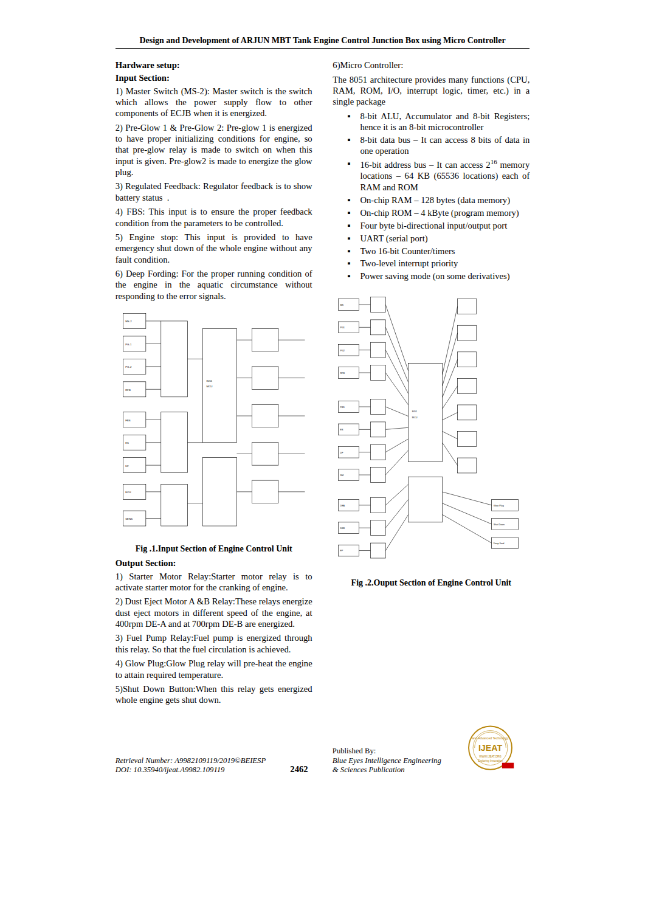Design and Development of ARJUN MBT Tank Engine Control Junction Box using Micro Controller
Hardware setup:
Input Section:
1) Master Switch (MS-2): Master switch is the switch which allows the power supply flow to other components of ECJB when it is energized.
2) Pre-Glow 1 & Pre-Glow 2: Pre-glow 1 is energized to have proper initializing conditions for engine, so that pre-glow relay is made to switch on when this input is given. Pre-glow2 is made to energize the glow plug.
3) Regulated Feedback: Regulator feedback is to show battery status .
4) FBS: This input is to ensure the proper feedback condition from the parameters to be controlled.
5) Engine stop: This input is provided to have emergency shut down of the whole engine without any fault condition.
6) Deep Fording: For the proper running condition of the engine in the aquatic circumstance without responding to the error signals.
Fig .1.Input Section of Engine Control Unit
Output Section:
1) Starter Motor Relay:Starter motor relay is to activate starter motor for the cranking of engine.
2) Dust Eject Motor A &B Relay:These relays energize dust eject motors in different speed of the engine, at 400rpm DE-A and at 700rpm DE-B are energized.
3) Fuel Pump Relay:Fuel pump is energized through this relay. So that the fuel circulation is achieved.
4) Glow Plug:Glow Plug relay will pre-heat the engine to attain required temperature.
5)Shut Down Button:When this relay gets energized whole engine gets shut down.
6)Micro Controller:
The 8051 architecture provides many functions (CPU, RAM, ROM, I/O, interrupt logic, timer, etc.) in a single package
8-bit ALU, Accumulator and 8-bit Registers; hence it is an 8-bit microcontroller
8-bit data bus – It can access 8 bits of data in one operation
16-bit address bus – It can access 216 memory locations – 64 KB (65536 locations) each of RAM and ROM
On-chip RAM – 128 bytes (data memory)
On-chip ROM – 4 kByte (program memory)
Four byte bi-directional input/output port
UART (serial port)
Two 16-bit Counter/timers
Two-level interrupt priority
Power saving mode (on some derivatives)
Fig .2.Ouput Section of Engine Control Unit
Retrieval Number: A9982109119/2019©BEIESP
DOI: 10.35940/ijeat.A9982.109119
2462
Published By:
Blue Eyes Intelligence Engineering
& Sciences Publication